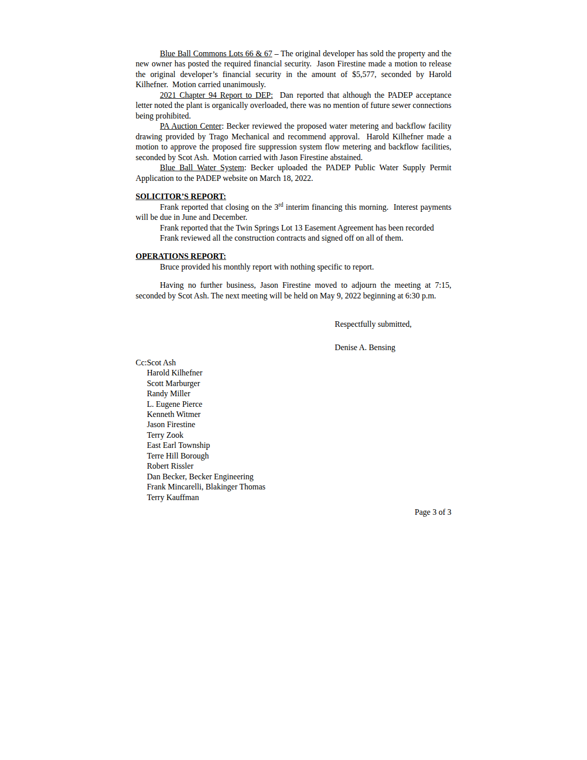Blue Ball Commons Lots 66 & 67 – The original developer has sold the property and the new owner has posted the required financial security. Jason Firestine made a motion to release the original developer’s financial security in the amount of $5,577, seconded by Harold Kilhefner. Motion carried unanimously.
2021 Chapter 94 Report to DEP: Dan reported that although the PADEP acceptance letter noted the plant is organically overloaded, there was no mention of future sewer connections being prohibited.
PA Auction Center: Becker reviewed the proposed water metering and backflow facility drawing provided by Trago Mechanical and recommend approval. Harold Kilhefner made a motion to approve the proposed fire suppression system flow metering and backflow facilities, seconded by Scot Ash. Motion carried with Jason Firestine abstained.
Blue Ball Water System: Becker uploaded the PADEP Public Water Supply Permit Application to the PADEP website on March 18, 2022.
SOLICITOR’S REPORT:
Frank reported that closing on the 3rd interim financing this morning. Interest payments will be due in June and December.
Frank reported that the Twin Springs Lot 13 Easement Agreement has been recorded
Frank reviewed all the construction contracts and signed off on all of them.
OPERATIONS REPORT:
Bruce provided his monthly report with nothing specific to report.
Having no further business, Jason Firestine moved to adjourn the meeting at 7:15, seconded by Scot Ash. The next meeting will be held on May 9, 2022 beginning at 6:30 p.m.
Respectfully submitted,
Denise A. Bensing
| Cc: | Scot Ash |
| | Harold Kilhefner |
| | Scott Marburger |
| | Randy Miller |
| | L. Eugene Pierce |
| | Kenneth Witmer |
| | Jason Firestine |
| | Terry Zook |
| | East Earl Township |
| | Terre Hill Borough |
| | Robert Rissler |
| | Dan Becker, Becker Engineering |
| | Frank Mincarelli, Blakinger Thomas |
| | Terry Kauffman |
Page 3 of 3